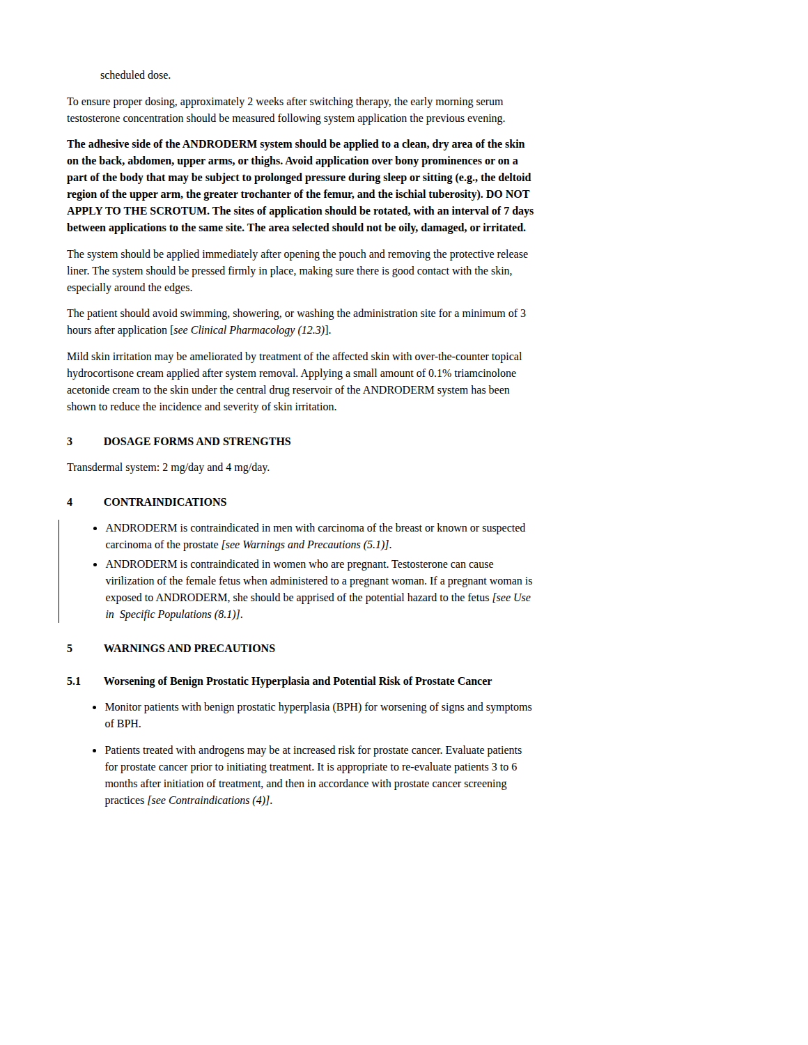scheduled dose.
To ensure proper dosing, approximately 2 weeks after switching therapy, the early morning serum testosterone concentration should be measured following system application the previous evening.
The adhesive side of the ANDRODERM system should be applied to a clean, dry area of the skin on the back, abdomen, upper arms, or thighs. Avoid application over bony prominences or on a part of the body that may be subject to prolonged pressure during sleep or sitting (e.g., the deltoid region of the upper arm, the greater trochanter of the femur, and the ischial tuberosity). DO NOT APPLY TO THE SCROTUM. The sites of application should be rotated, with an interval of 7 days between applications to the same site. The area selected should not be oily, damaged, or irritated.
The system should be applied immediately after opening the pouch and removing the protective release liner. The system should be pressed firmly in place, making sure there is good contact with the skin, especially around the edges.
The patient should avoid swimming, showering, or washing the administration site for a minimum of 3 hours after application [see Clinical Pharmacology (12.3)].
Mild skin irritation may be ameliorated by treatment of the affected skin with over-the-counter topical hydrocortisone cream applied after system removal. Applying a small amount of 0.1% triamcinolone acetonide cream to the skin under the central drug reservoir of the ANDRODERM system has been shown to reduce the incidence and severity of skin irritation.
3 DOSAGE FORMS AND STRENGTHS
Transdermal system: 2 mg/day and 4 mg/day.
4 CONTRAINDICATIONS
ANDRODERM is contraindicated in men with carcinoma of the breast or known or suspected carcinoma of the prostate [see Warnings and Precautions (5.1)].
ANDRODERM is contraindicated in women who are pregnant. Testosterone can cause virilization of the female fetus when administered to a pregnant woman. If a pregnant woman is exposed to ANDRODERM, she should be apprised of the potential hazard to the fetus [see Use in Specific Populations (8.1)].
5 WARNINGS AND PRECAUTIONS
5.1 Worsening of Benign Prostatic Hyperplasia and Potential Risk of Prostate Cancer
Monitor patients with benign prostatic hyperplasia (BPH) for worsening of signs and symptoms of BPH.
Patients treated with androgens may be at increased risk for prostate cancer. Evaluate patients for prostate cancer prior to initiating treatment. It is appropriate to re-evaluate patients 3 to 6 months after initiation of treatment, and then in accordance with prostate cancer screening practices [see Contraindications (4)].